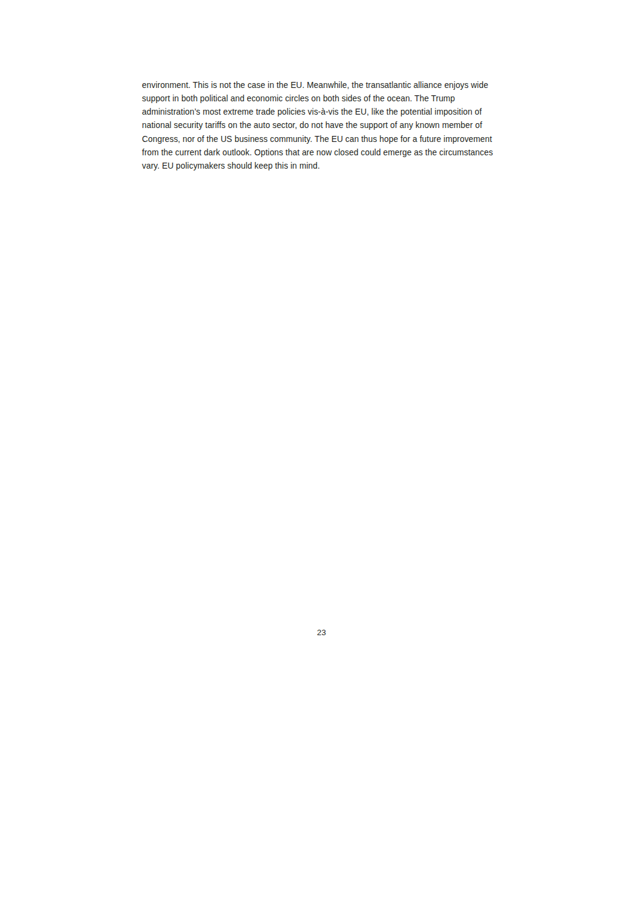environment. This is not the case in the EU. Meanwhile, the transatlantic alliance enjoys wide support in both political and economic circles on both sides of the ocean. The Trump administration’s most extreme trade policies vis-à-vis the EU, like the potential imposition of national security tariffs on the auto sector, do not have the support of any known member of Congress, nor of the US business community. The EU can thus hope for a future improvement from the current dark outlook. Options that are now closed could emerge as the circumstances vary. EU policymakers should keep this in mind.
23